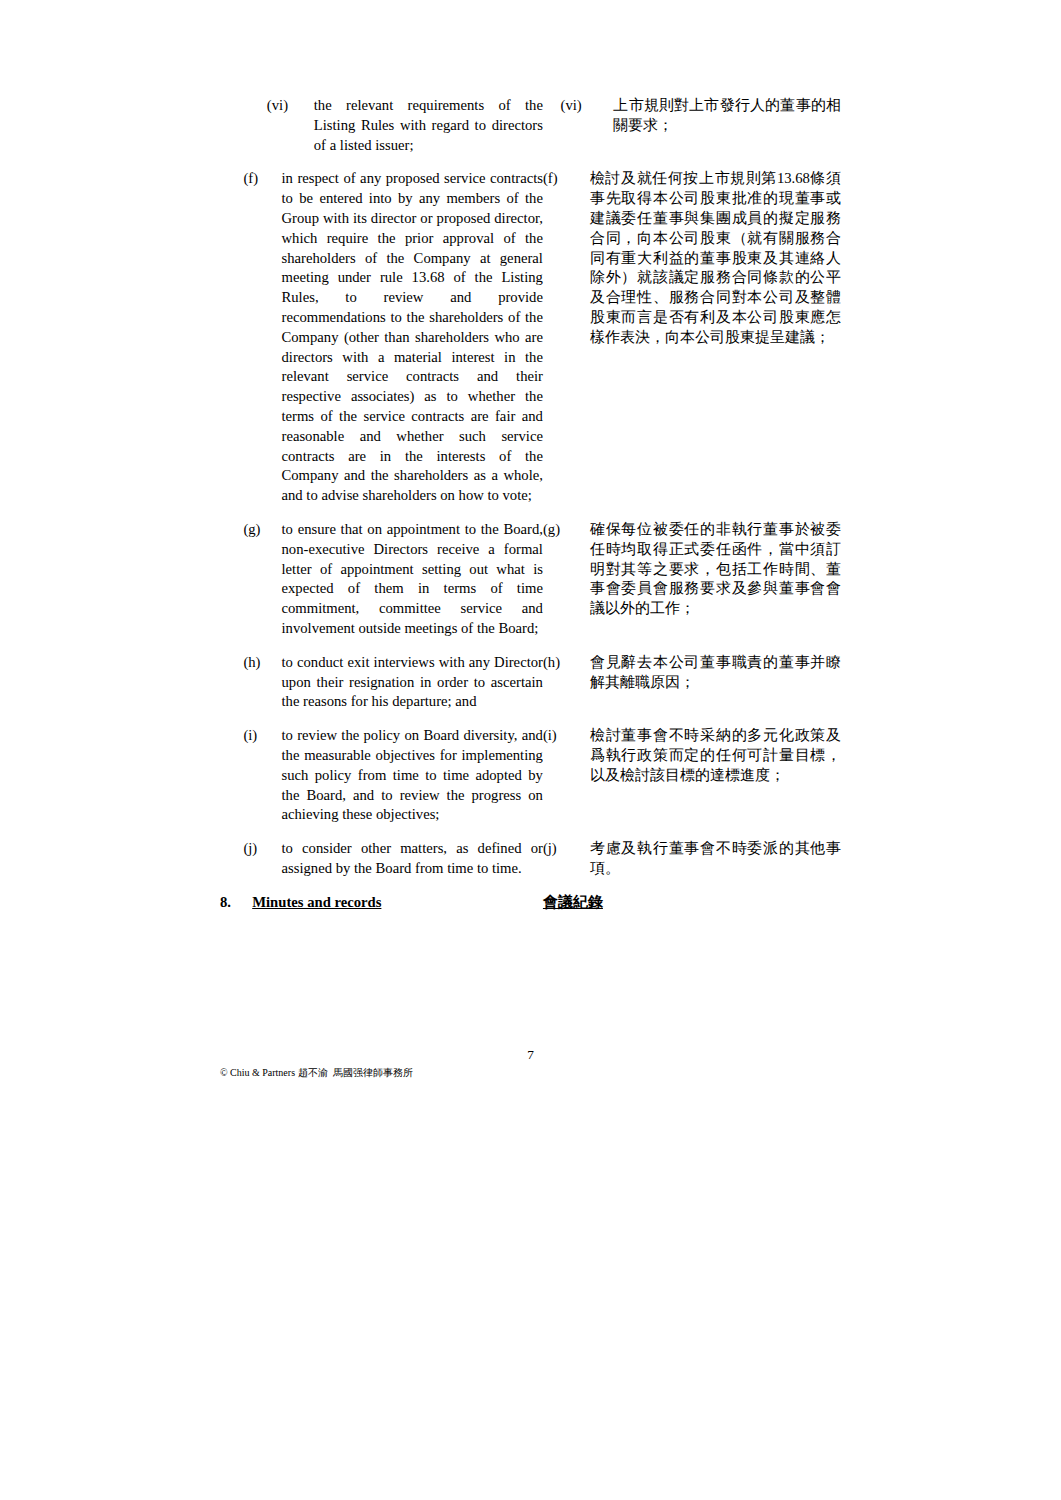| (vi) the relevant requirements of the Listing Rules with regard to directors of a listed issuer; | (vi) 上市規則對上市發行人的董事的相關要求； |
| (f) in respect of any proposed service contracts to be entered into by any members of the Group with its director or proposed director, which require the prior approval of the shareholders of the Company at general meeting under rule 13.68 of the Listing Rules, to review and provide recommendations to the shareholders of the Company (other than shareholders who are directors with a material interest in the relevant service contracts and their respective associates) as to whether the terms of the service contracts are fair and reasonable and whether such service contracts are in the interests of the Company and the shareholders as a whole, and to advise shareholders on how to vote; | (f) 檢討及就任何按上市規則第13.68條須事先取得本公司股東批准的現董事或建議委任董事與集團成員的擬定服務合同，向本公司股東（就有關服務合同有重大利益的董事股東及其連絡人除外）就該議定服務合同條款的公平及合理性、服務合同對本公司及整體股東而言是否有利及本公司股東應怎樣作表決，向本公司股東提呈建議； |
| (g) to ensure that on appointment to the Board, non-executive Directors receive a formal letter of appointment setting out what is expected of them in terms of time commitment, committee service and involvement outside meetings of the Board; | (g) 確保每位被委任的非執行董事於被委任時均取得正式委任函件，當中須訂明對其等之要求，包括工作時間、董事會委員會服務要求及參與董事會會議以外的工作； |
| (h) to conduct exit interviews with any Director upon their resignation in order to ascertain the reasons for his departure; and | (h) 會見辭去本公司董事職責的董事并瞭解其離職原因； |
| (i) to review the policy on Board diversity, and the measurable objectives for implementing such policy from time to time adopted by the Board, and to review the progress on achieving these objectives; | (i) 檢討董事會不時采納的多元化政策及爲執行政策而定的任何可計量目標，以及檢討該目標的達標進度； |
| (j) to consider other matters, as defined or assigned by the Board from time to time. | (j) 考慮及執行董事會不時委派的其他事項。 |
| 8. Minutes and records | 會議紀錄 |
7
© Chiu & Partners 趙不渝 馬國强律師事務所